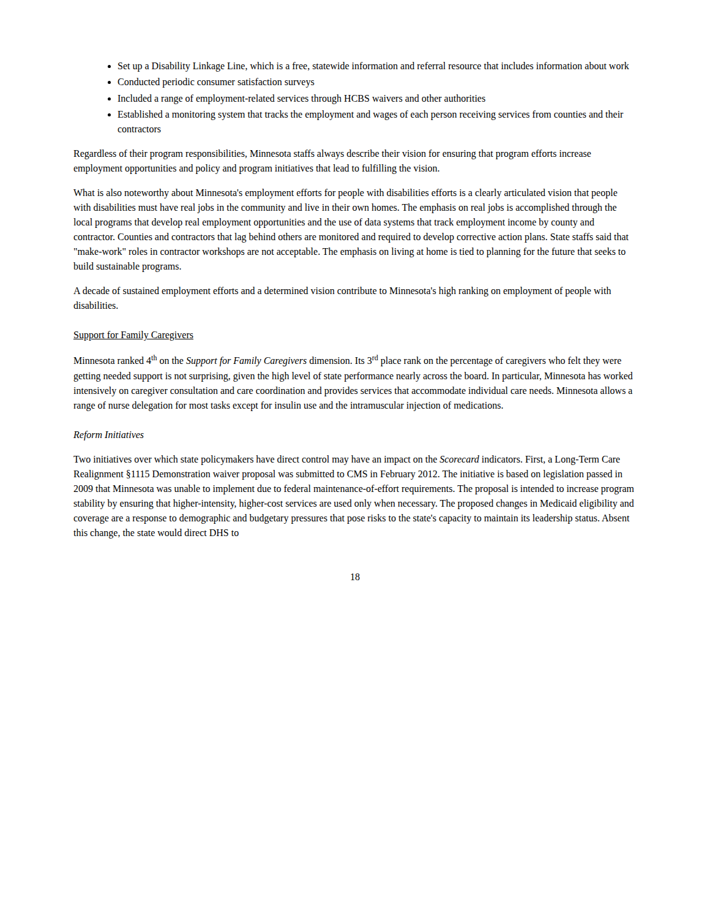Set up a Disability Linkage Line, which is a free, statewide information and referral resource that includes information about work
Conducted periodic consumer satisfaction surveys
Included a range of employment-related services through HCBS waivers and other authorities
Established a monitoring system that tracks the employment and wages of each person receiving services from counties and their contractors
Regardless of their program responsibilities, Minnesota staffs always describe their vision for ensuring that program efforts increase employment opportunities and policy and program initiatives that lead to fulfilling the vision.
What is also noteworthy about Minnesota's employment efforts for people with disabilities efforts is a clearly articulated vision that people with disabilities must have real jobs in the community and live in their own homes. The emphasis on real jobs is accomplished through the local programs that develop real employment opportunities and the use of data systems that track employment income by county and contractor. Counties and contractors that lag behind others are monitored and required to develop corrective action plans. State staffs said that "make-work" roles in contractor workshops are not acceptable. The emphasis on living at home is tied to planning for the future that seeks to build sustainable programs.
A decade of sustained employment efforts and a determined vision contribute to Minnesota's high ranking on employment of people with disabilities.
Support for Family Caregivers
Minnesota ranked 4th on the Support for Family Caregivers dimension. Its 3rd place rank on the percentage of caregivers who felt they were getting needed support is not surprising, given the high level of state performance nearly across the board. In particular, Minnesota has worked intensively on caregiver consultation and care coordination and provides services that accommodate individual care needs. Minnesota allows a range of nurse delegation for most tasks except for insulin use and the intramuscular injection of medications.
Reform Initiatives
Two initiatives over which state policymakers have direct control may have an impact on the Scorecard indicators. First, a Long-Term Care Realignment §1115 Demonstration waiver proposal was submitted to CMS in February 2012. The initiative is based on legislation passed in 2009 that Minnesota was unable to implement due to federal maintenance-of-effort requirements. The proposal is intended to increase program stability by ensuring that higher-intensity, higher-cost services are used only when necessary. The proposed changes in Medicaid eligibility and coverage are a response to demographic and budgetary pressures that pose risks to the state's capacity to maintain its leadership status. Absent this change, the state would direct DHS to
18